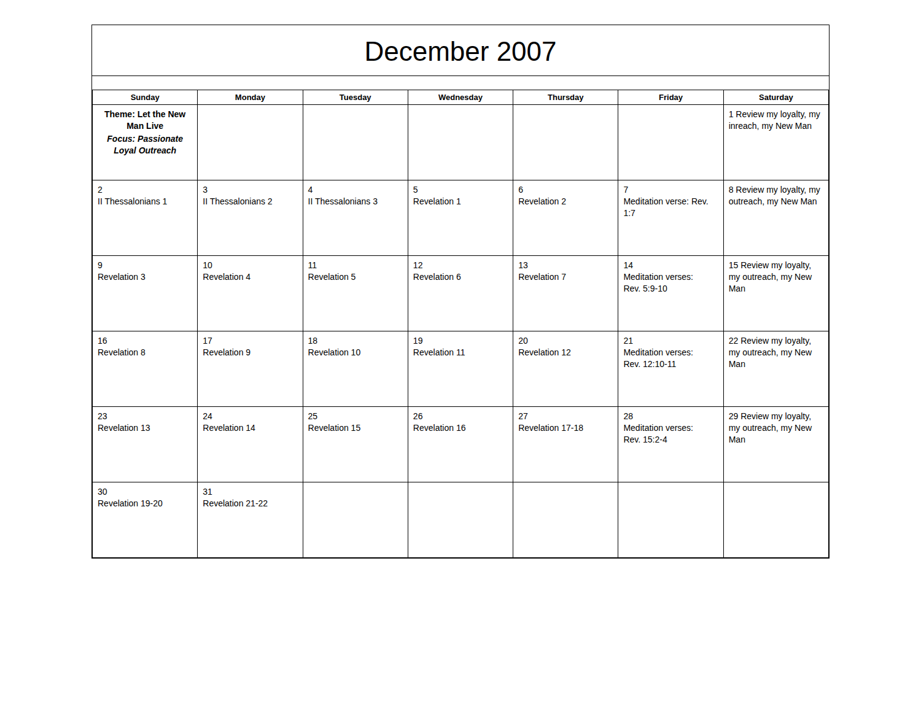December 2007
| Sunday | Monday | Tuesday | Wednesday | Thursday | Friday | Saturday |
| --- | --- | --- | --- | --- | --- | --- |
| Theme: Let the New Man Live Focus: Passionate Loyal Outreach | | | | | | 1 Review my loyalty, my inreach, my New Man |
| 2 II Thessalonians 1 | 3 II Thessalonians 2 | 4 II Thessalonians 3 | 5 Revelation 1 | 6 Revelation 2 | 7 Meditation verse: Rev. 1:7 | 8 Review my loyalty, my outreach, my New Man |
| 9 Revelation 3 | 10 Revelation 4 | 11 Revelation 5 | 12 Revelation 6 | 13 Revelation 7 | 14 Meditation verses: Rev. 5:9-10 | 15 Review my loyalty, my outreach, my New Man |
| 16 Revelation 8 | 17 Revelation 9 | 18 Revelation 10 | 19 Revelation 11 | 20 Revelation 12 | 21 Meditation verses: Rev. 12:10-11 | 22 Review my loyalty, my outreach, my New Man |
| 23 Revelation 13 | 24 Revelation 14 | 25 Revelation 15 | 26 Revelation 16 | 27 Revelation 17-18 | 28 Meditation verses: Rev. 15:2-4 | 29 Review my loyalty, my outreach, my New Man |
| 30 Revelation 19-20 | 31 Revelation 21-22 | | | | | |